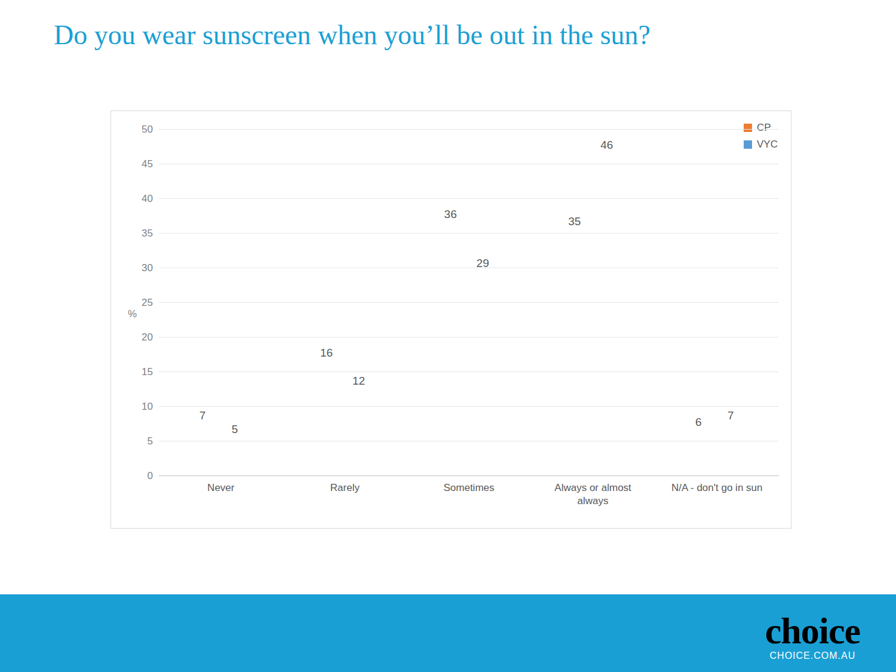Do you wear sunscreen when you’ll be out in the sun?
CP
VYC
%
50
45
40
35
30
25
20
15
10
5
0
7
5
Never
16
12
Rarely
36
29
Sometimes
35
46
Always or almost
always
6
7
N/A - don't go in sun
choice
CHOICE.COM.AU